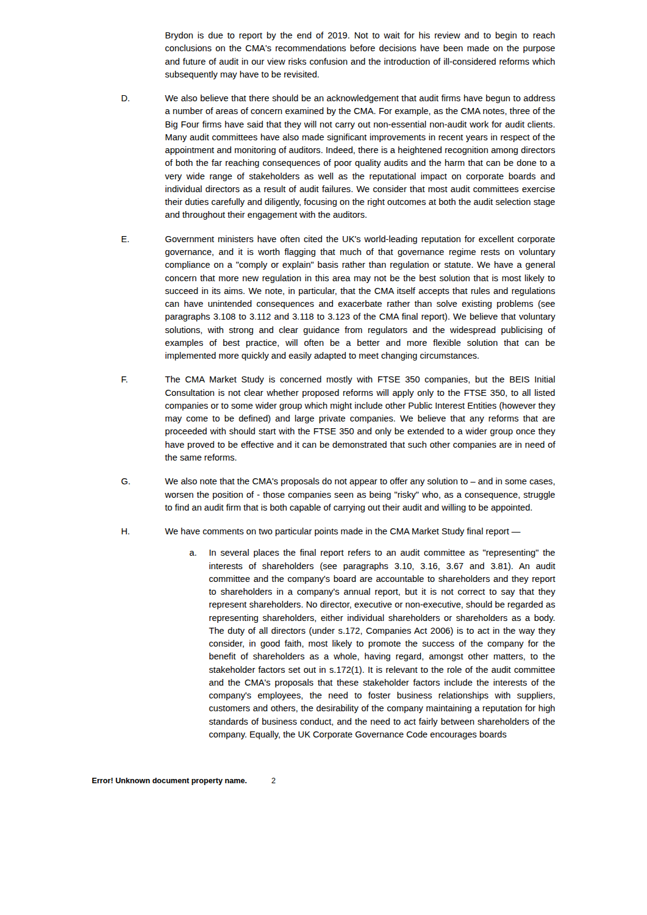Brydon is due to report by the end of 2019. Not to wait for his review and to begin to reach conclusions on the CMA's recommendations before decisions have been made on the purpose and future of audit in our view risks confusion and the introduction of ill-considered reforms which subsequently may have to be revisited.
D.
We also believe that there should be an acknowledgement that audit firms have begun to address a number of areas of concern examined by the CMA. For example, as the CMA notes, three of the Big Four firms have said that they will not carry out non-essential non-audit work for audit clients. Many audit committees have also made significant improvements in recent years in respect of the appointment and monitoring of auditors. Indeed, there is a heightened recognition among directors of both the far reaching consequences of poor quality audits and the harm that can be done to a very wide range of stakeholders as well as the reputational impact on corporate boards and individual directors as a result of audit failures. We consider that most audit committees exercise their duties carefully and diligently, focusing on the right outcomes at both the audit selection stage and throughout their engagement with the auditors.
E.
Government ministers have often cited the UK's world-leading reputation for excellent corporate governance, and it is worth flagging that much of that governance regime rests on voluntary compliance on a "comply or explain" basis rather than regulation or statute. We have a general concern that more new regulation in this area may not be the best solution that is most likely to succeed in its aims. We note, in particular, that the CMA itself accepts that rules and regulations can have unintended consequences and exacerbate rather than solve existing problems (see paragraphs 3.108 to 3.112 and 3.118 to 3.123 of the CMA final report). We believe that voluntary solutions, with strong and clear guidance from regulators and the widespread publicising of examples of best practice, will often be a better and more flexible solution that can be implemented more quickly and easily adapted to meet changing circumstances.
F.
The CMA Market Study is concerned mostly with FTSE 350 companies, but the BEIS Initial Consultation is not clear whether proposed reforms will apply only to the FTSE 350, to all listed companies or to some wider group which might include other Public Interest Entities (however they may come to be defined) and large private companies. We believe that any reforms that are proceeded with should start with the FTSE 350 and only be extended to a wider group once they have proved to be effective and it can be demonstrated that such other companies are in need of the same reforms.
G.
We also note that the CMA's proposals do not appear to offer any solution to – and in some cases, worsen the position of - those companies seen as being "risky" who, as a consequence, struggle to find an audit firm that is both capable of carrying out their audit and willing to be appointed.
H.
We have comments on two particular points made in the CMA Market Study final report —
a.
In several places the final report refers to an audit committee as "representing" the interests of shareholders (see paragraphs 3.10, 3.16, 3.67 and 3.81). An audit committee and the company's board are accountable to shareholders and they report to shareholders in a company's annual report, but it is not correct to say that they represent shareholders. No director, executive or non-executive, should be regarded as representing shareholders, either individual shareholders or shareholders as a body. The duty of all directors (under s.172, Companies Act 2006) is to act in the way they consider, in good faith, most likely to promote the success of the company for the benefit of shareholders as a whole, having regard, amongst other matters, to the stakeholder factors set out in s.172(1). It is relevant to the role of the audit committee and the CMA's proposals that these stakeholder factors include the interests of the company's employees, the need to foster business relationships with suppliers, customers and others, the desirability of the company maintaining a reputation for high standards of business conduct, and the need to act fairly between shareholders of the company. Equally, the UK Corporate Governance Code encourages boards
Error! Unknown document property name. 2